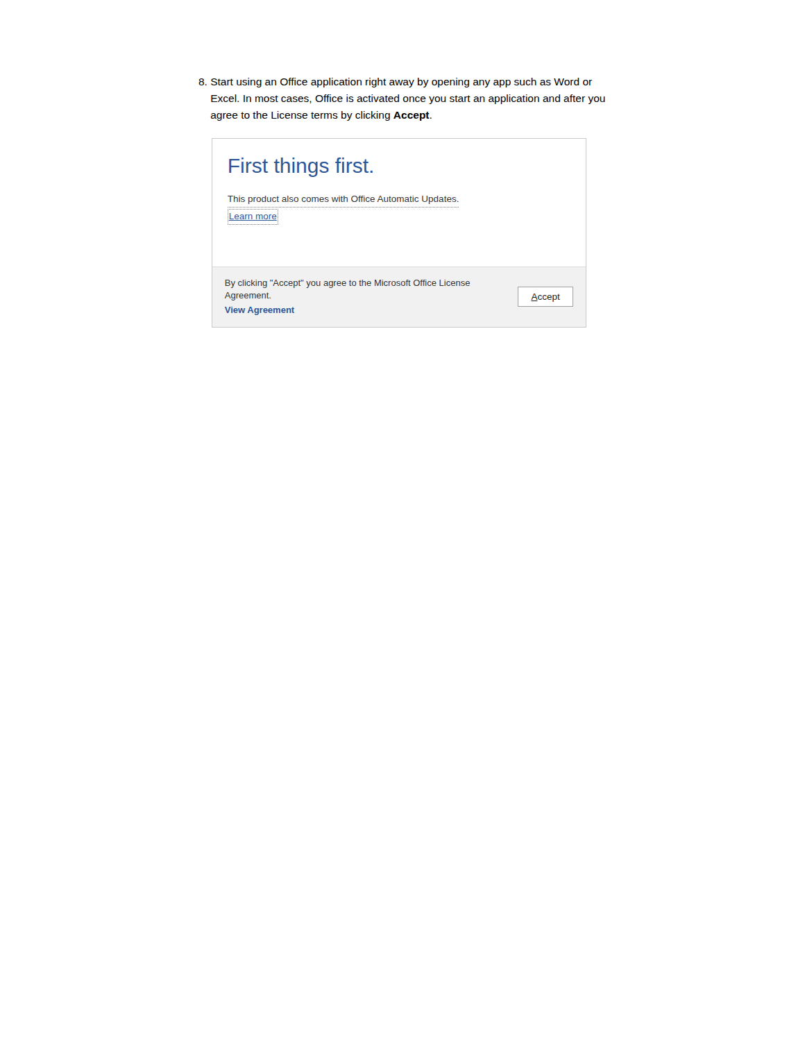Start using an Office application right away by opening any app such as Word or Excel. In most cases, Office is activated once you start an application and after you agree to the License terms by clicking Accept.
First things first.
This product also comes with Office Automatic Updates.
Learn more
By clicking "Accept" you agree to the Microsoft Office License Agreement. View Agreement
Accept